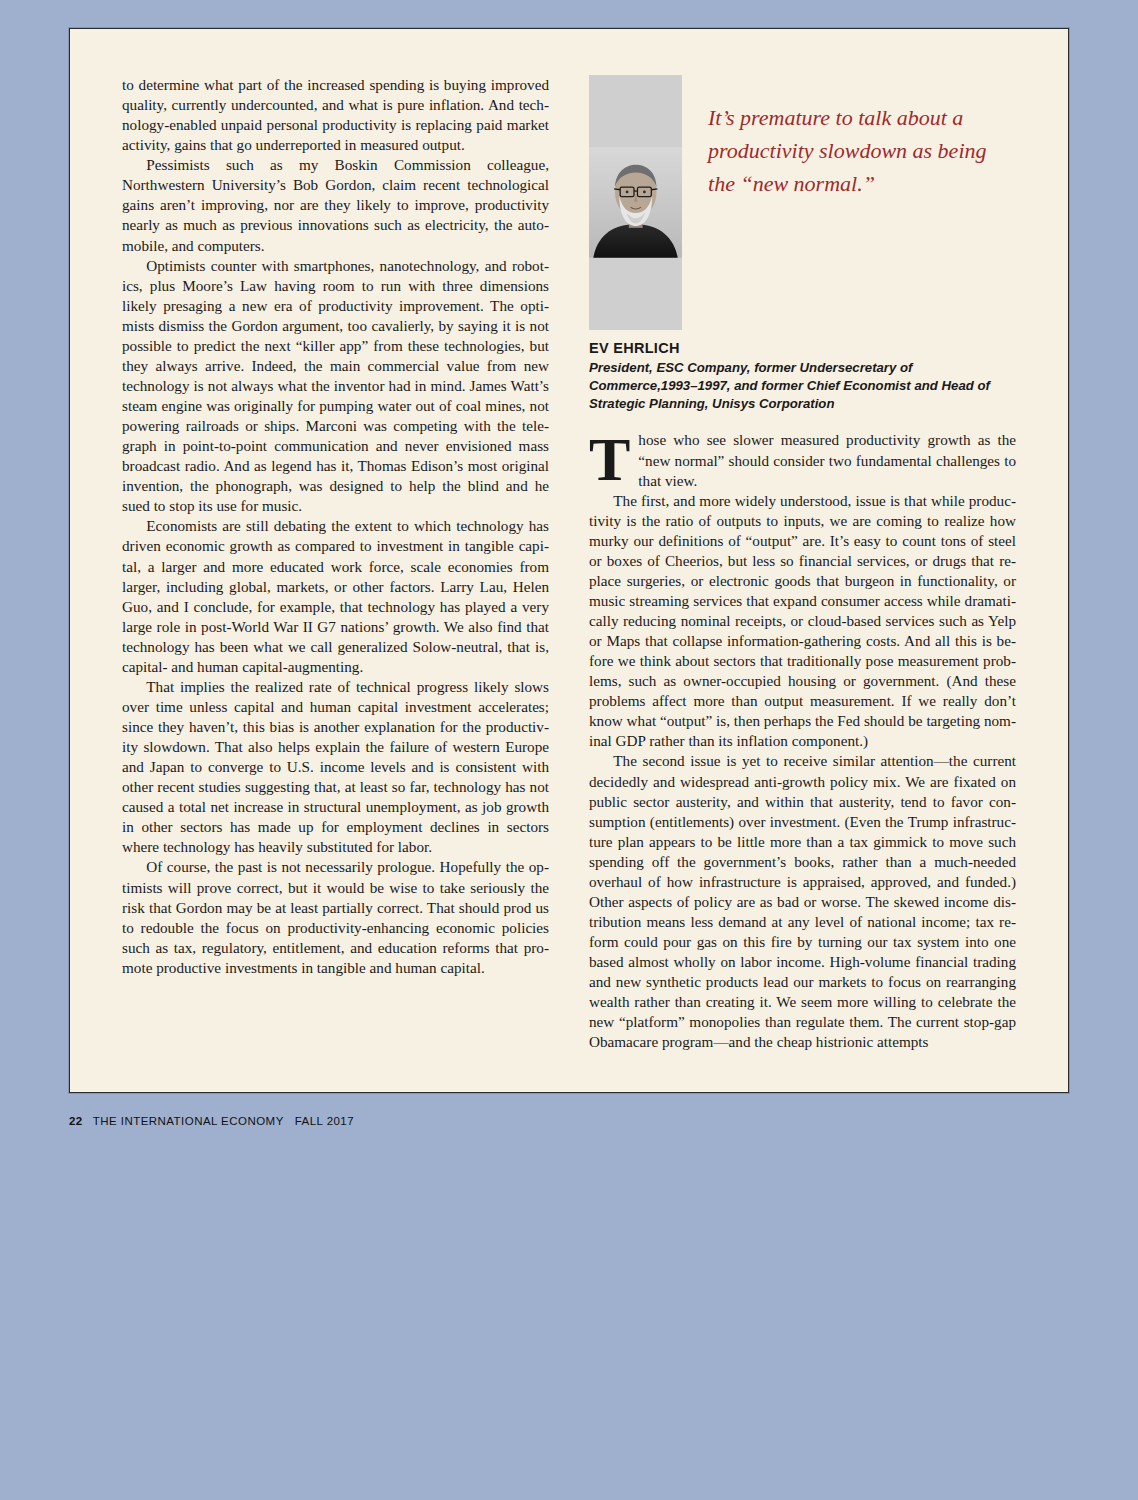to determine what part of the increased spending is buying improved quality, currently undercounted, and what is pure inflation. And technology-enabled unpaid personal productivity is replacing paid market activity, gains that go underreported in measured output.
Pessimists such as my Boskin Commission colleague, Northwestern University’s Bob Gordon, claim recent technological gains aren’t improving, nor are they likely to improve, productivity nearly as much as previous innovations such as electricity, the automobile, and computers.
Optimists counter with smartphones, nanotechnology, and robotics, plus Moore’s Law having room to run with three dimensions likely presaging a new era of productivity improvement. The optimists dismiss the Gordon argument, too cavalierly, by saying it is not possible to predict the next “killer app” from these technologies, but they always arrive. Indeed, the main commercial value from new technology is not always what the inventor had in mind. James Watt’s steam engine was originally for pumping water out of coal mines, not powering railroads or ships. Marconi was competing with the telegraph in point-to-point communication and never envisioned mass broadcast radio. And as legend has it, Thomas Edison’s most original invention, the phonograph, was designed to help the blind and he sued to stop its use for music.
Economists are still debating the extent to which technology has driven economic growth as compared to investment in tangible capital, a larger and more educated work force, scale economies from larger, including global, markets, or other factors. Larry Lau, Helen Guo, and I conclude, for example, that technology has played a very large role in post-World War II G7 nations’ growth. We also find that technology has been what we call generalized Solow-neutral, that is, capital- and human capital-augmenting.
That implies the realized rate of technical progress likely slows over time unless capital and human capital investment accelerates; since they haven’t, this bias is another explanation for the productivity slowdown. That also helps explain the failure of western Europe and Japan to converge to U.S. income levels and is consistent with other recent studies suggesting that, at least so far, technology has not caused a total net increase in structural unemployment, as job growth in other sectors has made up for employment declines in sectors where technology has heavily substituted for labor.
Of course, the past is not necessarily prologue. Hopefully the optimists will prove correct, but it would be wise to take seriously the risk that Gordon may be at least partially correct. That should prod us to redouble the focus on productivity-enhancing economic policies such as tax, regulatory, entitlement, and education reforms that promote productive investments in tangible and human capital.
It’s premature to talk about a productivity slowdown as being the “new normal.”
EV EHRLICH
President, ESC Company, former Undersecretary of Commerce,1993–1997, and former Chief Economist and Head of Strategic Planning, Unisys Corporation
Those who see slower measured productivity growth as the “new normal” should consider two fundamental challenges to that view.
The first, and more widely understood, issue is that while productivity is the ratio of outputs to inputs, we are coming to realize how murky our definitions of “output” are. It’s easy to count tons of steel or boxes of Cheerios, but less so financial services, or drugs that replace surgeries, or electronic goods that burgeon in functionality, or music streaming services that expand consumer access while dramatically reducing nominal receipts, or cloud-based services such as Yelp or Maps that collapse information-gathering costs. And all this is before we think about sectors that traditionally pose measurement problems, such as owner-occupied housing or government. (And these problems affect more than output measurement. If we really don’t know what “output” is, then perhaps the Fed should be targeting nominal GDP rather than its inflation component.)
The second issue is yet to receive similar attention—the current decidedly and widespread anti-growth policy mix. We are fixated on public sector austerity, and within that austerity, tend to favor consumption (entitlements) over investment. (Even the Trump infrastructure plan appears to be little more than a tax gimmick to move such spending off the government’s books, rather than a much-needed overhaul of how infrastructure is appraised, approved, and funded.) Other aspects of policy are as bad or worse. The skewed income distribution means less demand at any level of national income; tax reform could pour gas on this fire by turning our tax system into one based almost wholly on labor income. High-volume financial trading and new synthetic products lead our markets to focus on rearranging wealth rather than creating it. We seem more willing to celebrate the new “platform” monopolies than regulate them. The current stop-gap Obamacare program—and the cheap histrionic attempts
22 THE INTERNATIONAL ECONOMY FALL 2017